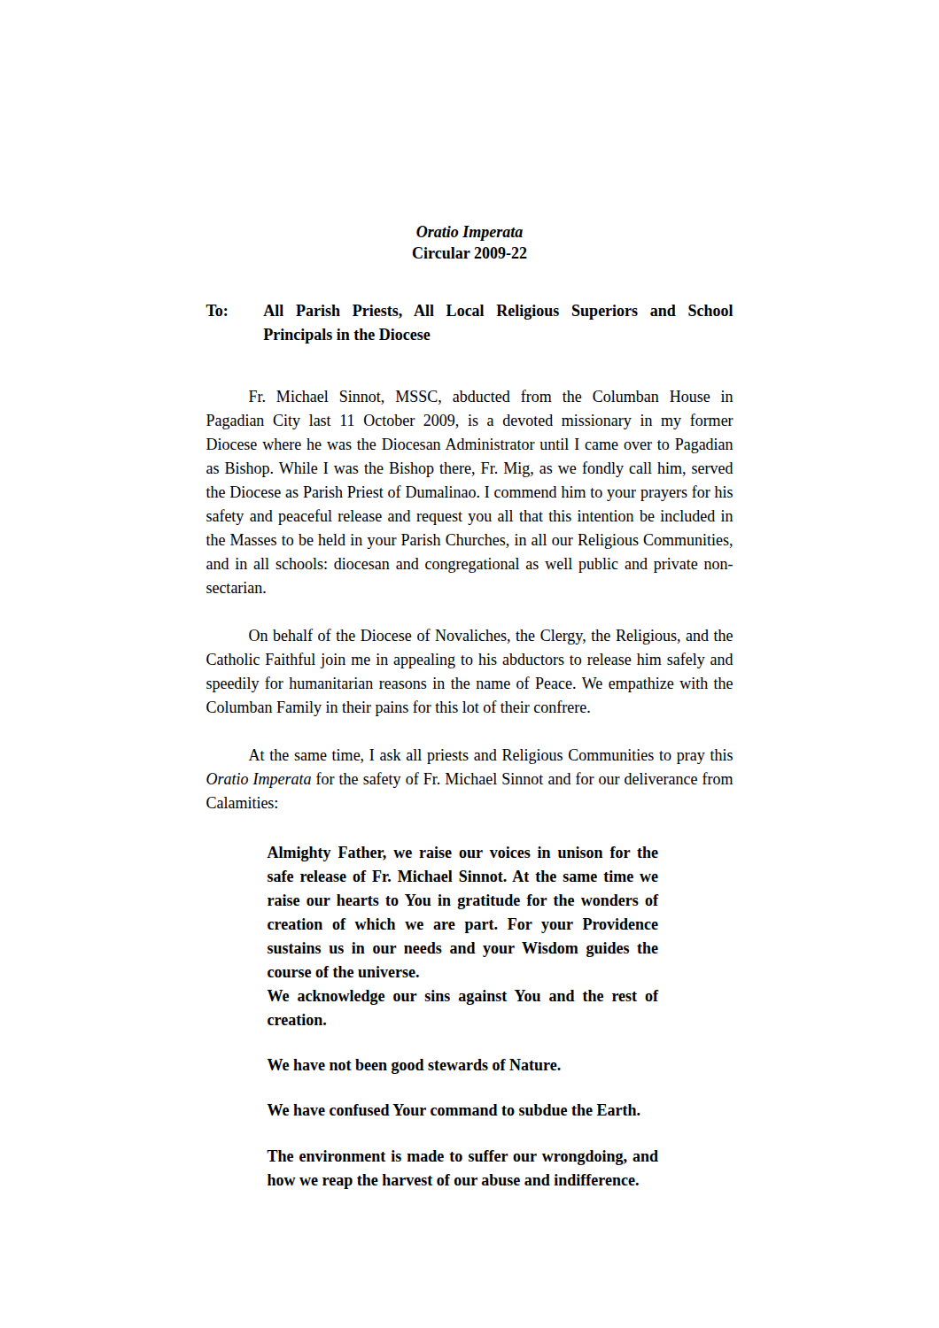Oratio Imperata
Circular 2009-22
| To: | All Parish Priests, All Local Religious Superiors and School Principals in the Diocese |
Fr. Michael Sinnot, MSSC, abducted from the Columban House in Pagadian City last 11 October 2009, is a devoted missionary in my former Diocese where he was the Diocesan Administrator until I came over to Pagadian as Bishop. While I was the Bishop there, Fr. Mig, as we fondly call him, served the Diocese as Parish Priest of Dumalinao. I commend him to your prayers for his safety and peaceful release and request you all that this intention be included in the Masses to be held in your Parish Churches, in all our Religious Communities, and in all schools: diocesan and congregational as well public and private non-sectarian.
On behalf of the Diocese of Novaliches, the Clergy, the Religious, and the Catholic Faithful join me in appealing to his abductors to release him safely and speedily for humanitarian reasons in the name of Peace. We empathize with the Columban Family in their pains for this lot of their confrere.
At the same time, I ask all priests and Religious Communities to pray this Oratio Imperata for the safety of Fr. Michael Sinnot and for our deliverance from Calamities:
Almighty Father, we raise our voices in unison for the safe release of Fr. Michael Sinnot. At the same time we raise our hearts to You in gratitude for the wonders of creation of which we are part. For your Providence sustains us in our needs and your Wisdom guides the course of the universe.
We acknowledge our sins against You and the rest of creation.
We have not been good stewards of Nature.
We have confused Your command to subdue the Earth.
The environment is made to suffer our wrongdoing, and how we reap the harvest of our abuse and indifference.